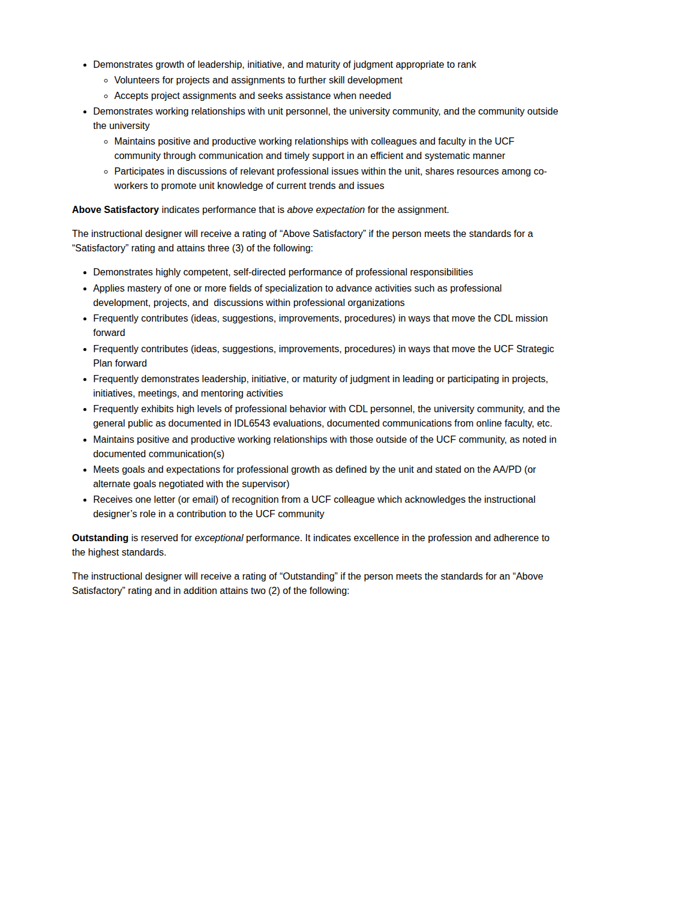Demonstrates growth of leadership, initiative, and maturity of judgment appropriate to rank
Volunteers for projects and assignments to further skill development
Accepts project assignments and seeks assistance when needed
Demonstrates working relationships with unit personnel, the university community, and the community outside the university
Maintains positive and productive working relationships with colleagues and faculty in the UCF community through communication and timely support in an efficient and systematic manner
Participates in discussions of relevant professional issues within the unit, shares resources among co-workers to promote unit knowledge of current trends and issues
Above Satisfactory indicates performance that is above expectation for the assignment.
The instructional designer will receive a rating of “Above Satisfactory” if the person meets the standards for a “Satisfactory” rating and attains three (3) of the following:
Demonstrates highly competent, self-directed performance of professional responsibilities
Applies mastery of one or more fields of specialization to advance activities such as professional development, projects, and discussions within professional organizations
Frequently contributes (ideas, suggestions, improvements, procedures) in ways that move the CDL mission forward
Frequently contributes (ideas, suggestions, improvements, procedures) in ways that move the UCF Strategic Plan forward
Frequently demonstrates leadership, initiative, or maturity of judgment in leading or participating in projects, initiatives, meetings, and mentoring activities
Frequently exhibits high levels of professional behavior with CDL personnel, the university community, and the general public as documented in IDL6543 evaluations, documented communications from online faculty, etc.
Maintains positive and productive working relationships with those outside of the UCF community, as noted in documented communication(s)
Meets goals and expectations for professional growth as defined by the unit and stated on the AA/PD (or alternate goals negotiated with the supervisor)
Receives one letter (or email) of recognition from a UCF colleague which acknowledges the instructional designer’s role in a contribution to the UCF community
Outstanding is reserved for exceptional performance. It indicates excellence in the profession and adherence to the highest standards.
The instructional designer will receive a rating of “Outstanding” if the person meets the standards for an “Above Satisfactory” rating and in addition attains two (2) of the following: